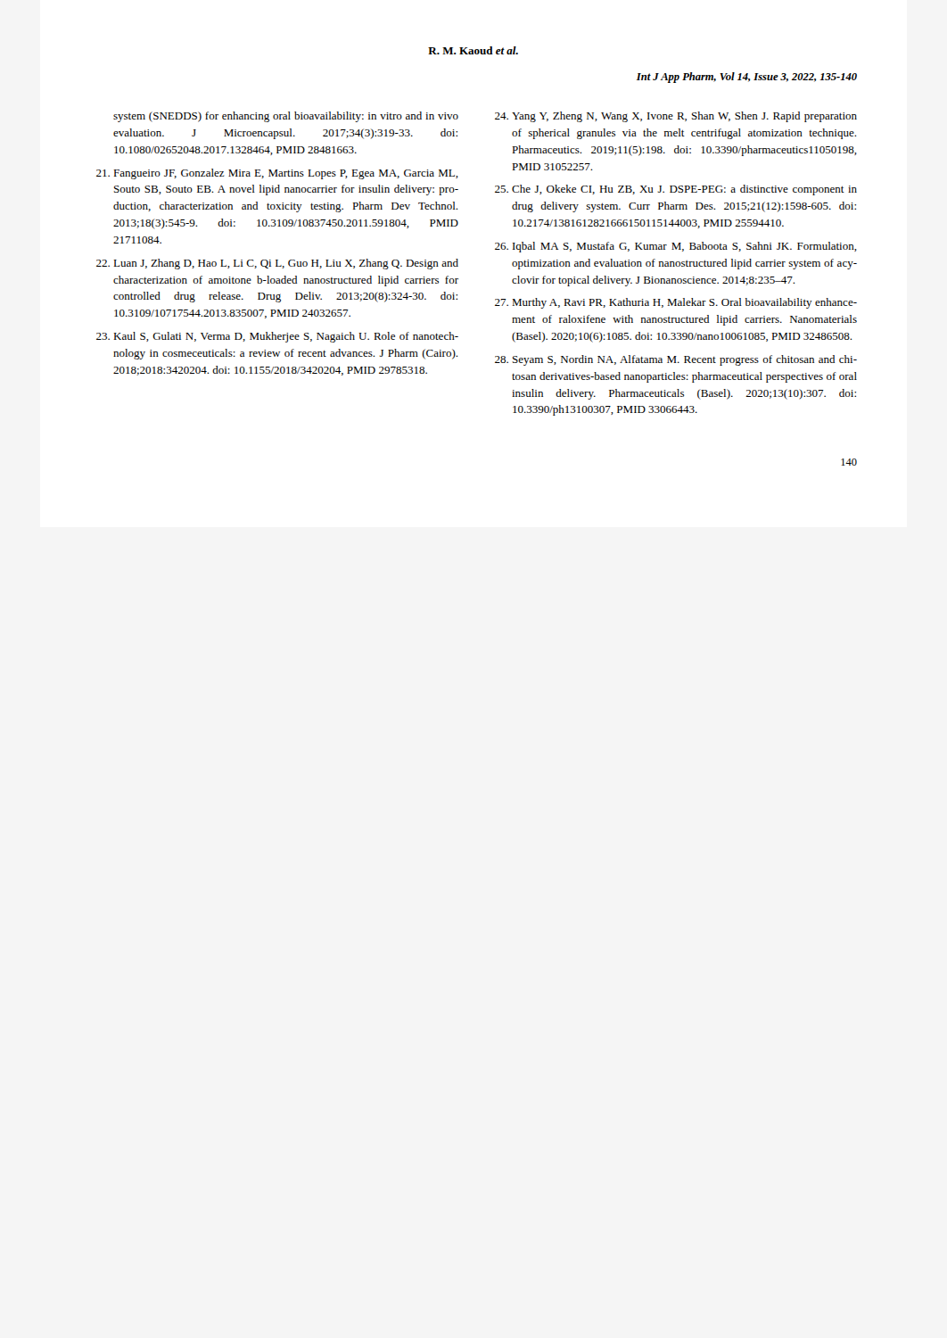R. M. Kaoud et al.
Int J App Pharm, Vol 14, Issue 3, 2022, 135-140
system (SNEDDS) for enhancing oral bioavailability: in vitro and in vivo evaluation. J Microencapsul. 2017;34(3):319-33. doi: 10.1080/02652048.2017.1328464, PMID 28481663.
Fangueiro JF, Gonzalez Mira E, Martins Lopes P, Egea MA, Garcia ML, Souto SB, Souto EB. A novel lipid nanocarrier for insulin delivery: production, characterization and toxicity testing. Pharm Dev Technol. 2013;18(3):545-9. doi: 10.3109/10837450.2011.591804, PMID 21711084.
Luan J, Zhang D, Hao L, Li C, Qi L, Guo H, Liu X, Zhang Q. Design and characterization of amoitone b-loaded nanostructured lipid carriers for controlled drug release. Drug Deliv. 2013;20(8):324-30. doi: 10.3109/10717544.2013.835007, PMID 24032657.
Kaul S, Gulati N, Verma D, Mukherjee S, Nagaich U. Role of nanotechnology in cosmeceuticals: a review of recent advances. J Pharm (Cairo). 2018;2018:3420204. doi: 10.1155/2018/3420204, PMID 29785318.
Yang Y, Zheng N, Wang X, Ivone R, Shan W, Shen J. Rapid preparation of spherical granules via the melt centrifugal atomization technique. Pharmaceutics. 2019;11(5):198. doi: 10.3390/pharmaceutics11050198, PMID 31052257.
Che J, Okeke CI, Hu ZB, Xu J. DSPE-PEG: a distinctive component in drug delivery system. Curr Pharm Des. 2015;21(12):1598-605. doi: 10.2174/1381612821666150115144003, PMID 25594410.
Iqbal MA S, Mustafa G, Kumar M, Baboota S, Sahni JK. Formulation, optimization and evaluation of nanostructured lipid carrier system of acyclovir for topical delivery. J Bionanoscience. 2014;8:235–47.
Murthy A, Ravi PR, Kathuria H, Malekar S. Oral bioavailability enhancement of raloxifene with nanostructured lipid carriers. Nanomaterials (Basel). 2020;10(6):1085. doi: 10.3390/nano10061085, PMID 32486508.
Seyam S, Nordin NA, Alfatama M. Recent progress of chitosan and chitosan derivatives-based nanoparticles: pharmaceutical perspectives of oral insulin delivery. Pharmaceuticals (Basel). 2020;13(10):307. doi: 10.3390/ph13100307, PMID 33066443.
140